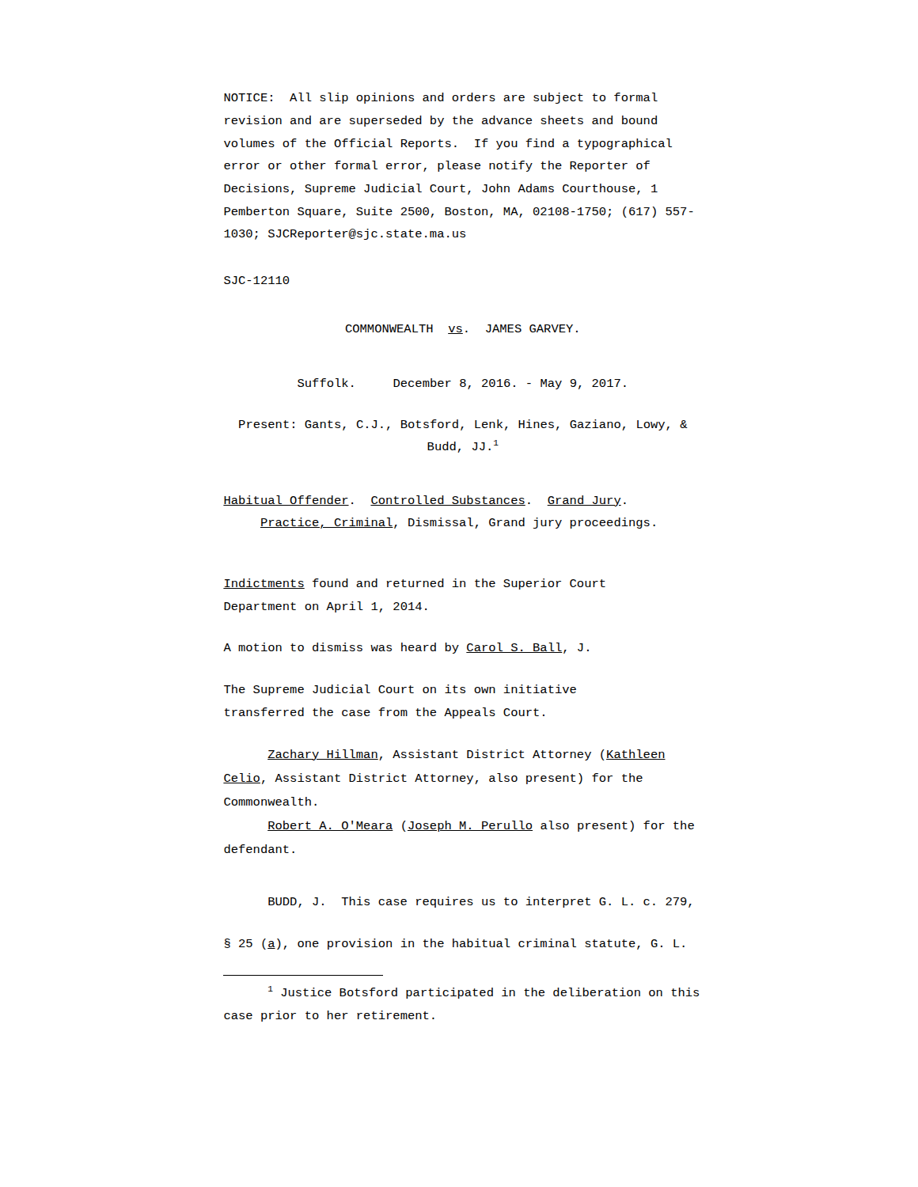NOTICE: All slip opinions and orders are subject to formal revision and are superseded by the advance sheets and bound volumes of the Official Reports. If you find a typographical error or other formal error, please notify the Reporter of Decisions, Supreme Judicial Court, John Adams Courthouse, 1 Pemberton Square, Suite 2500, Boston, MA, 02108-1750; (617) 557- 1030; SJCReporter@sjc.state.ma.us
SJC-12110
COMMONWEALTH vs. JAMES GARVEY.
Suffolk. December 8, 2016. - May 9, 2017.
Present: Gants, C.J., Botsford, Lenk, Hines, Gaziano, Lowy, & Budd, JJ.1
Habitual Offender. Controlled Substances. Grand Jury. Practice, Criminal, Dismissal, Grand jury proceedings.
Indictments found and returned in the Superior Court Department on April 1, 2014.
A motion to dismiss was heard by Carol S. Ball, J.
The Supreme Judicial Court on its own initiative transferred the case from the Appeals Court.
Zachary Hillman, Assistant District Attorney (Kathleen
Celio, Assistant District Attorney, also present) for the
Commonwealth.
Robert A. O'Meara (Joseph M. Perullo also present) for the
defendant.
BUDD, J. This case requires us to interpret G. L. c. 279,
§ 25 (a), one provision in the habitual criminal statute, G. L.
1 Justice Botsford participated in the deliberation on this case prior to her retirement.